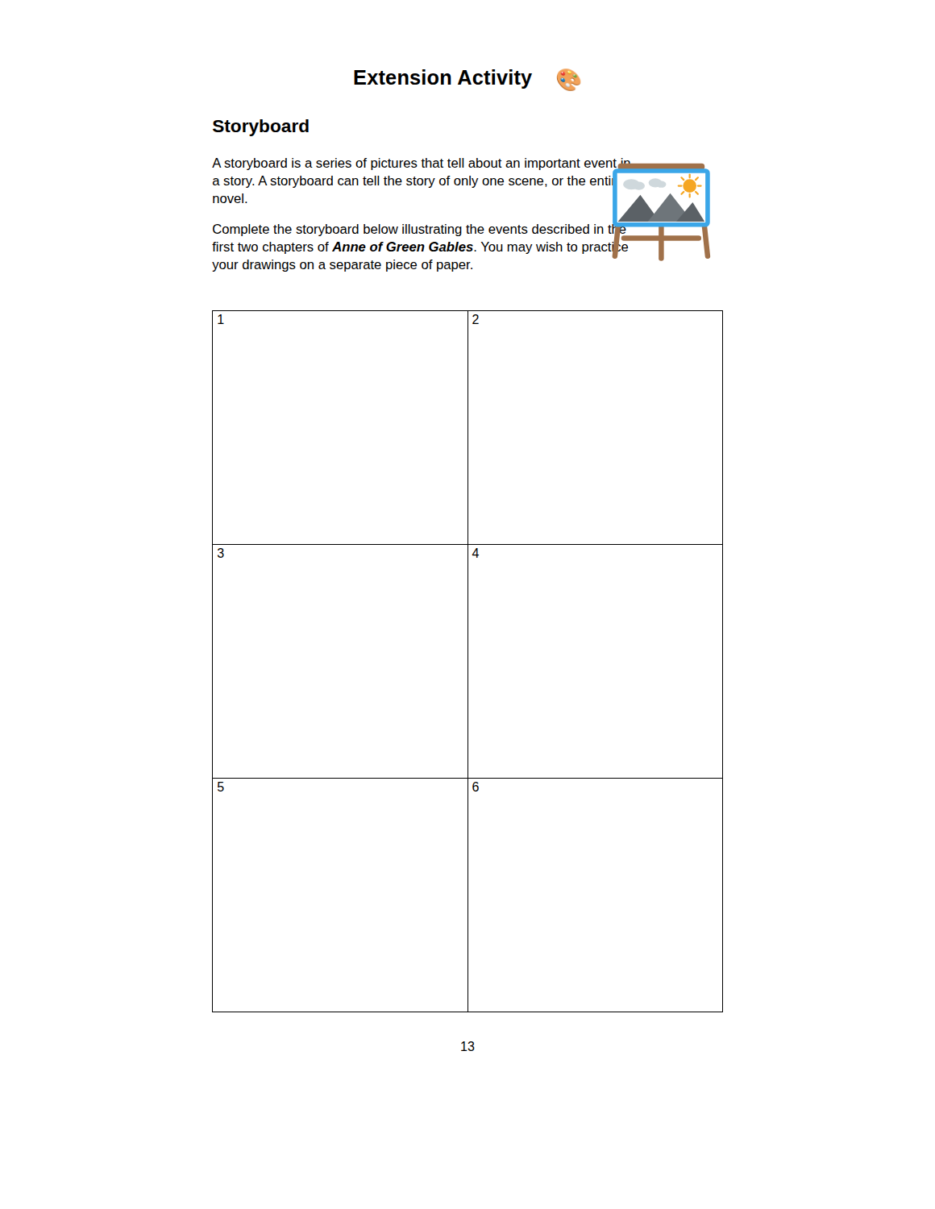Extension Activity 🎨
Storyboard
A storyboard is a series of pictures that tell about an important event in a story. A storyboard can tell the story of only one scene, or the entire novel.
Complete the storyboard below illustrating the events described in the first two chapters of Anne of Green Gables. You may wish to practice your drawings on a separate piece of paper.
| 1 | 2 |
| 3 | 4 |
| 5 | 6 |
13